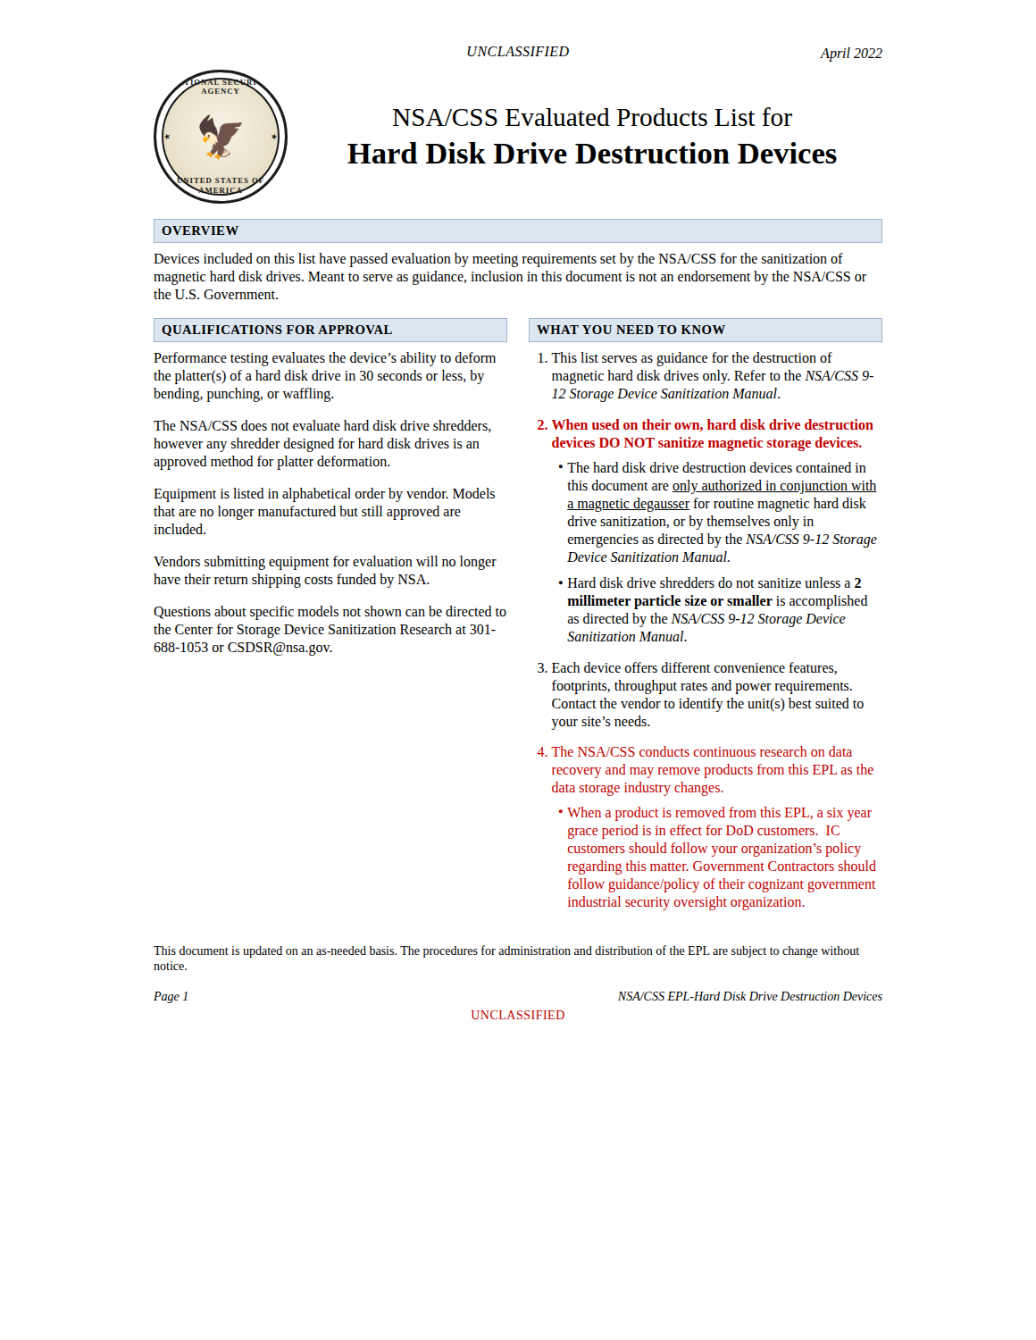UNCLASSIFIED
April 2022
NATIONAL SECURITY AGENCY UNITED STATES OF AMERICA
★
★
🦅
NSA/CSS Evaluated Products List for
Hard Disk Drive Destruction Devices
OVERVIEW
Devices included on this list have passed evaluation by meeting requirements set by the NSA/CSS for the sanitization of magnetic hard disk drives. Meant to serve as guidance, inclusion in this document is not an endorsement by the NSA/CSS or the U.S. Government.
QUALIFICATIONS FOR APPROVAL
Performance testing evaluates the device’s ability to deform the platter(s) of a hard disk drive in 30 seconds or less, by bending, punching, or waffling.
The NSA/CSS does not evaluate hard disk drive shredders, however any shredder designed for hard disk drives is an approved method for platter deformation.
Equipment is listed in alphabetical order by vendor. Models that are no longer manufactured but still approved are included.
Vendors submitting equipment for evaluation will no longer have their return shipping costs funded by NSA.
Questions about specific models not shown can be directed to the Center for Storage Device Sanitization Research at 301-688-1053 or CSDSR@nsa.gov.
WHAT YOU NEED TO KNOW
This list serves as guidance for the destruction of magnetic hard disk drives only. Refer to the NSA/CSS 9-12 Storage Device Sanitization Manual.
When used on their own, hard disk drive destruction devices DO NOT sanitize magnetic storage devices.
The hard disk drive destruction devices contained in this document are only authorized in conjunction with a magnetic degausser for routine magnetic hard disk drive sanitization, or by themselves only in emergencies as directed by the NSA/CSS 9-12 Storage Device Sanitization Manual.
Hard disk drive shredders do not sanitize unless a 2 millimeter particle size or smaller is accomplished as directed by the NSA/CSS 9-12 Storage Device Sanitization Manual.
Each device offers different convenience features, footprints, throughput rates and power requirements. Contact the vendor to identify the unit(s) best suited to your site’s needs.
The NSA/CSS conducts continuous research on data recovery and may remove products from this EPL as the data storage industry changes.
When a product is removed from this EPL, a six year grace period is in effect for DoD customers. IC customers should follow your organization’s policy regarding this matter. Government Contractors should follow guidance/policy of their cognizant government industrial security oversight organization.
This document is updated on an as-needed basis. The procedures for administration and distribution of the EPL are subject to change without notice.
Page 1 NSA/CSS EPL-Hard Disk Drive Destruction Devices
UNCLASSIFIED